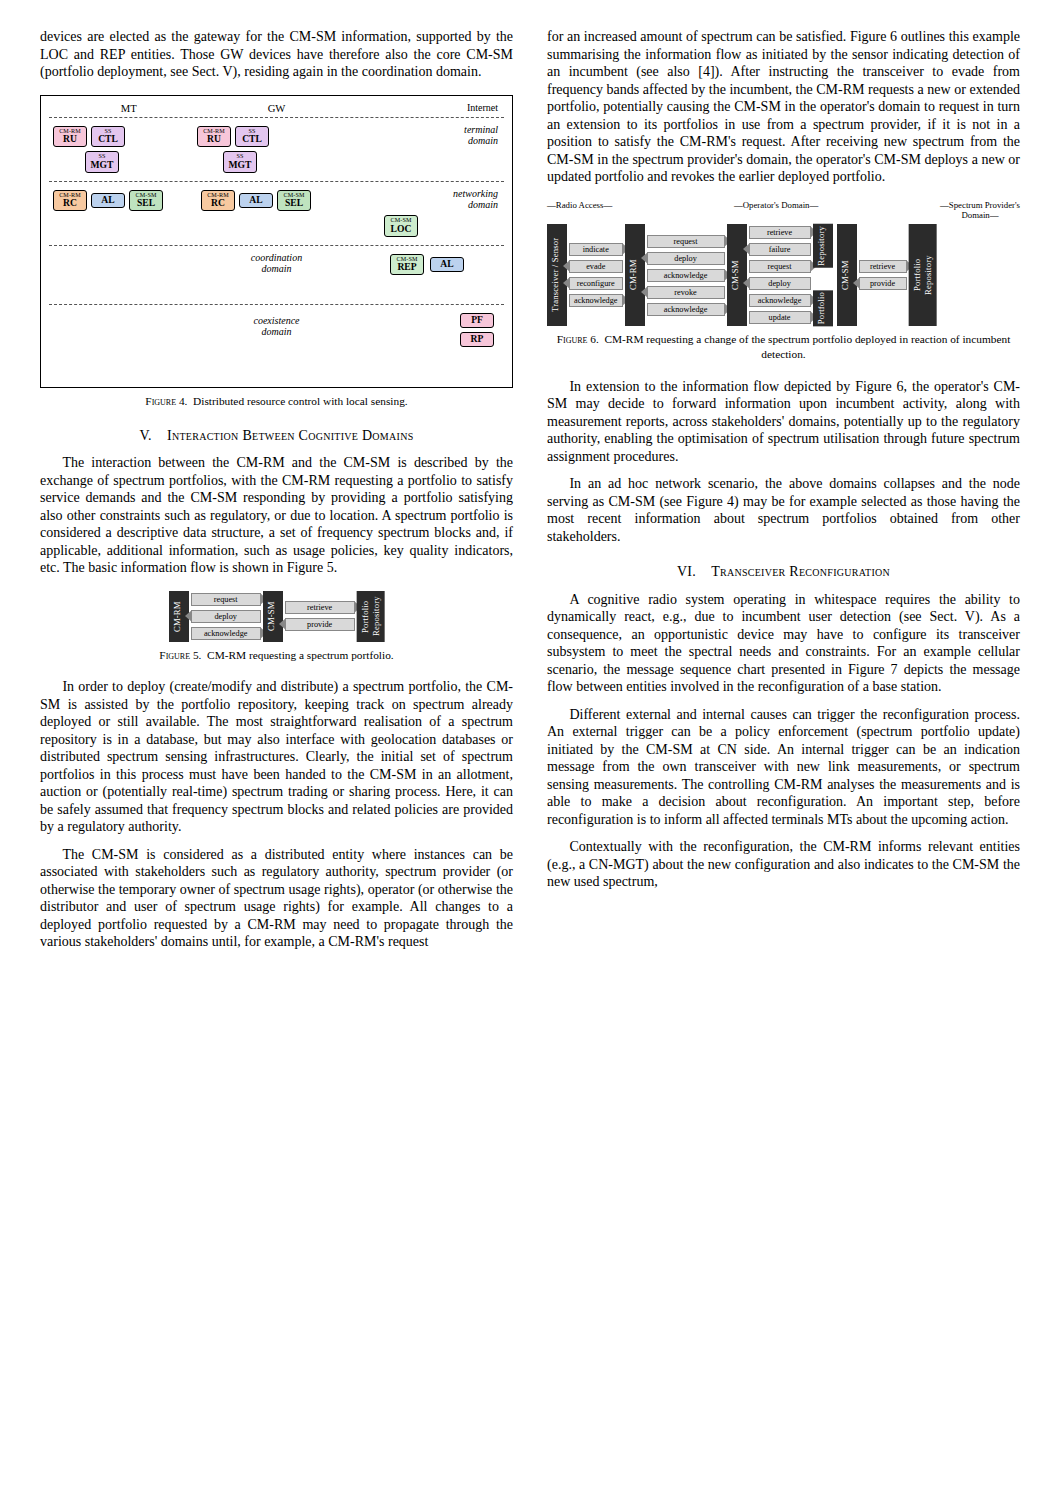devices are elected as the gateway for the CM-SM information, supported by the LOC and REP entities. Those GW devices have therefore also the core CM-SM (portfolio deployment, see Sect. V), residing again in the coordination domain.
MT GW Internet
terminal
domain
CM-RM RU SS CTL
CM-RM RU SS CTL
SS MGT
SS MGT
networking
domain
CM-RM RC AL CM-SM SEL
CM-RM RC AL CM-SM SEL
CM-SM LOC
coordination
domain
CM-SM REP AL
coexistence
domain
PF
RP
Figure 4. Distributed resource control with local sensing.
V. Interaction Between Cognitive Domains
The interaction between the CM-RM and the CM-SM is described by the exchange of spectrum portfolios, with the CM-RM requesting a portfolio to satisfy service demands and the CM-SM responding by providing a portfolio satisfying also other constraints such as regulatory, or due to location. A spectrum portfolio is considered a descriptive data structure, a set of frequency spectrum blocks and, if applicable, additional information, such as usage policies, key quality indicators, etc. The basic information flow is shown in Figure 5.
CM-RM
request
deploy
acknowledge
CM-SM
retrieve
provide
Portfolio
Repository
Figure 5. CM-RM requesting a spectrum portfolio.
In order to deploy (create/modify and distribute) a spectrum portfolio, the CM-SM is assisted by the portfolio repository, keeping track on spectrum already deployed or still available. The most straightforward realisation of a spectrum repository is in a database, but may also interface with geolocation databases or distributed spectrum sensing infrastructures. Clearly, the initial set of spectrum portfolios in this process must have been handed to the CM-SM in an allotment, auction or (potentially real-time) spectrum trading or sharing process. Here, it can be safely assumed that frequency spectrum blocks and related policies are provided by a regulatory authority.
The CM-SM is considered as a distributed entity where instances can be associated with stakeholders such as regulatory authority, spectrum provider (or otherwise the temporary owner of spectrum usage rights), operator (or otherwise the distributor and user of spectrum usage rights) for example. All changes to a deployed portfolio requested by a CM-RM may need to propagate through the various stakeholders' domains until, for example, a CM-RM's request
for an increased amount of spectrum can be satisfied. Figure 6 outlines this example summarising the information flow as initiated by the sensor indicating detection of an incumbent (see also [4]). After instructing the transceiver to evade from frequency bands affected by the incumbent, the CM-RM requests a new or extended portfolio, potentially causing the CM-SM in the operator's domain to request in turn an extension to its portfolios in use from a spectrum provider, if it is not in a position to satisfy the CM-RM's request. After receiving new spectrum from the CM-SM in the spectrum provider's domain, the operator's CM-SM deploys a new or updated portfolio and revokes the earlier deployed portfolio.
—Radio Access— —Operator's Domain— —Spectrum Provider's
Domain—
Transceiver / Sensor
indicate
evade
reconfigure
acknowledge
CM-RM
request
deploy
acknowledge
revoke
acknowledge
CM-SM
retrieve
failure
request
deploy
acknowledge
update
Repository
Portfolio
CM-SM
retrieve
provide
Portfolio
Repository
Figure 6. CM-RM requesting a change of the spectrum portfolio deployed in reaction of incumbent detection.
In extension to the information flow depicted by Figure 6, the operator's CM-SM may decide to forward information upon incumbent activity, along with measurement reports, across stakeholders' domains, potentially up to the regulatory authority, enabling the optimisation of spectrum utilisation through future spectrum assignment procedures.
In an ad hoc network scenario, the above domains collapses and the node serving as CM-SM (see Figure 4) may be for example selected as those having the most recent information about spectrum portfolios obtained from other stakeholders.
VI. Transceiver Reconfiguration
A cognitive radio system operating in whitespace requires the ability to dynamically react, e.g., due to incumbent user detection (see Sect. V). As a consequence, an opportunistic device may have to configure its transceiver subsystem to meet the spectral needs and constraints. For an example cellular scenario, the message sequence chart presented in Figure 7 depicts the message flow between entities involved in the reconfiguration of a base station.
Different external and internal causes can trigger the reconfiguration process. An external trigger can be a policy enforcement (spectrum portfolio update) initiated by the CM-SM at CN side. An internal trigger can be an indication message from the own transceiver with new link measurements, or spectrum sensing measurements. The controlling CM-RM analyses the measurements and is able to make a decision about reconfiguration. An important step, before reconfiguration is to inform all affected terminals MTs about the upcoming action.
Contextually with the reconfiguration, the CM-RM informs relevant entities (e.g., a CN-MGT) about the new configuration and also indicates to the CM-SM the new used spectrum,